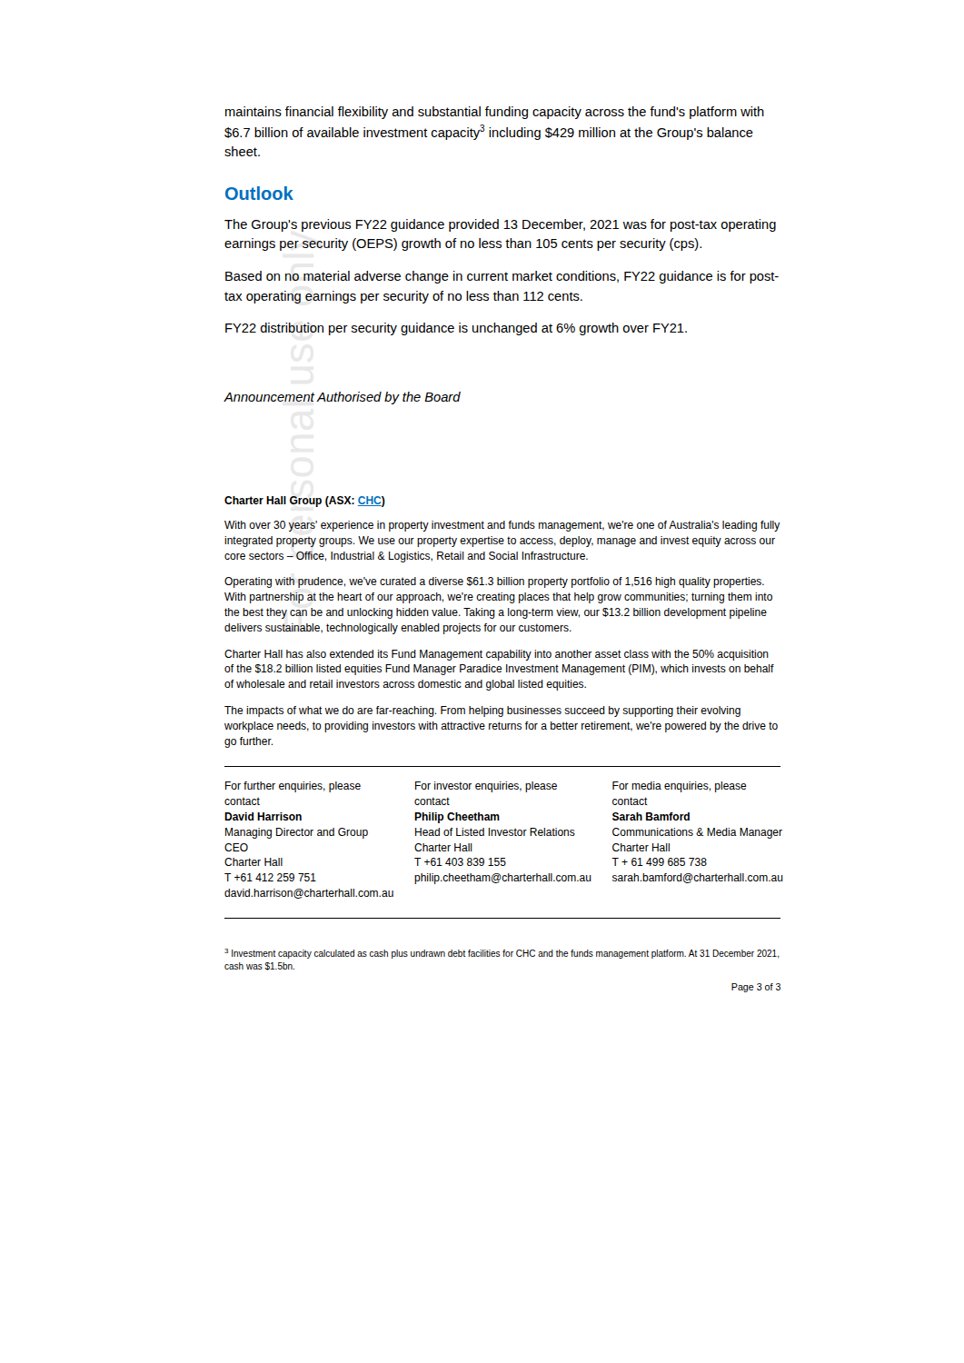For personal use only
maintains financial flexibility and substantial funding capacity across the fund's platform with $6.7 billion of available investment capacity3 including $429 million at the Group's balance sheet.
Outlook
The Group's previous FY22 guidance provided 13 December, 2021 was for post-tax operating earnings per security (OEPS) growth of no less than 105 cents per security (cps).
Based on no material adverse change in current market conditions, FY22 guidance is for post-tax operating earnings per security of no less than 112 cents.
FY22 distribution per security guidance is unchanged at 6% growth over FY21.
Announcement Authorised by the Board
Charter Hall Group (ASX: CHC)
With over 30 years' experience in property investment and funds management, we're one of Australia's leading fully integrated property groups. We use our property expertise to access, deploy, manage and invest equity across our core sectors – Office, Industrial & Logistics, Retail and Social Infrastructure.
Operating with prudence, we've curated a diverse $61.3 billion property portfolio of 1,516 high quality properties. With partnership at the heart of our approach, we're creating places that help grow communities; turning them into the best they can be and unlocking hidden value. Taking a long-term view, our $13.2 billion development pipeline delivers sustainable, technologically enabled projects for our customers.
Charter Hall has also extended its Fund Management capability into another asset class with the 50% acquisition of the $18.2 billion listed equities Fund Manager Paradice Investment Management (PIM), which invests on behalf of wholesale and retail investors across domestic and global listed equities.
The impacts of what we do are far-reaching. From helping businesses succeed by supporting their evolving workplace needs, to providing investors with attractive returns for a better retirement, we're powered by the drive to go further.
For further enquiries, please contact
David Harrison
Managing Director and Group CEO
Charter Hall
T +61 412 259 751
david.harrison@charterhall.com.au
For investor enquiries, please contact
Philip Cheetham
Head of Listed Investor Relations
Charter Hall
T +61 403 839 155
philip.cheetham@charterhall.com.au
For media enquiries, please contact
Sarah Bamford
Communications & Media Manager
Charter Hall
T + 61 499 685 738
sarah.bamford@charterhall.com.au
3 Investment capacity calculated as cash plus undrawn debt facilities for CHC and the funds management platform. At 31 December 2021, cash was $1.5bn.
Page 3 of 3